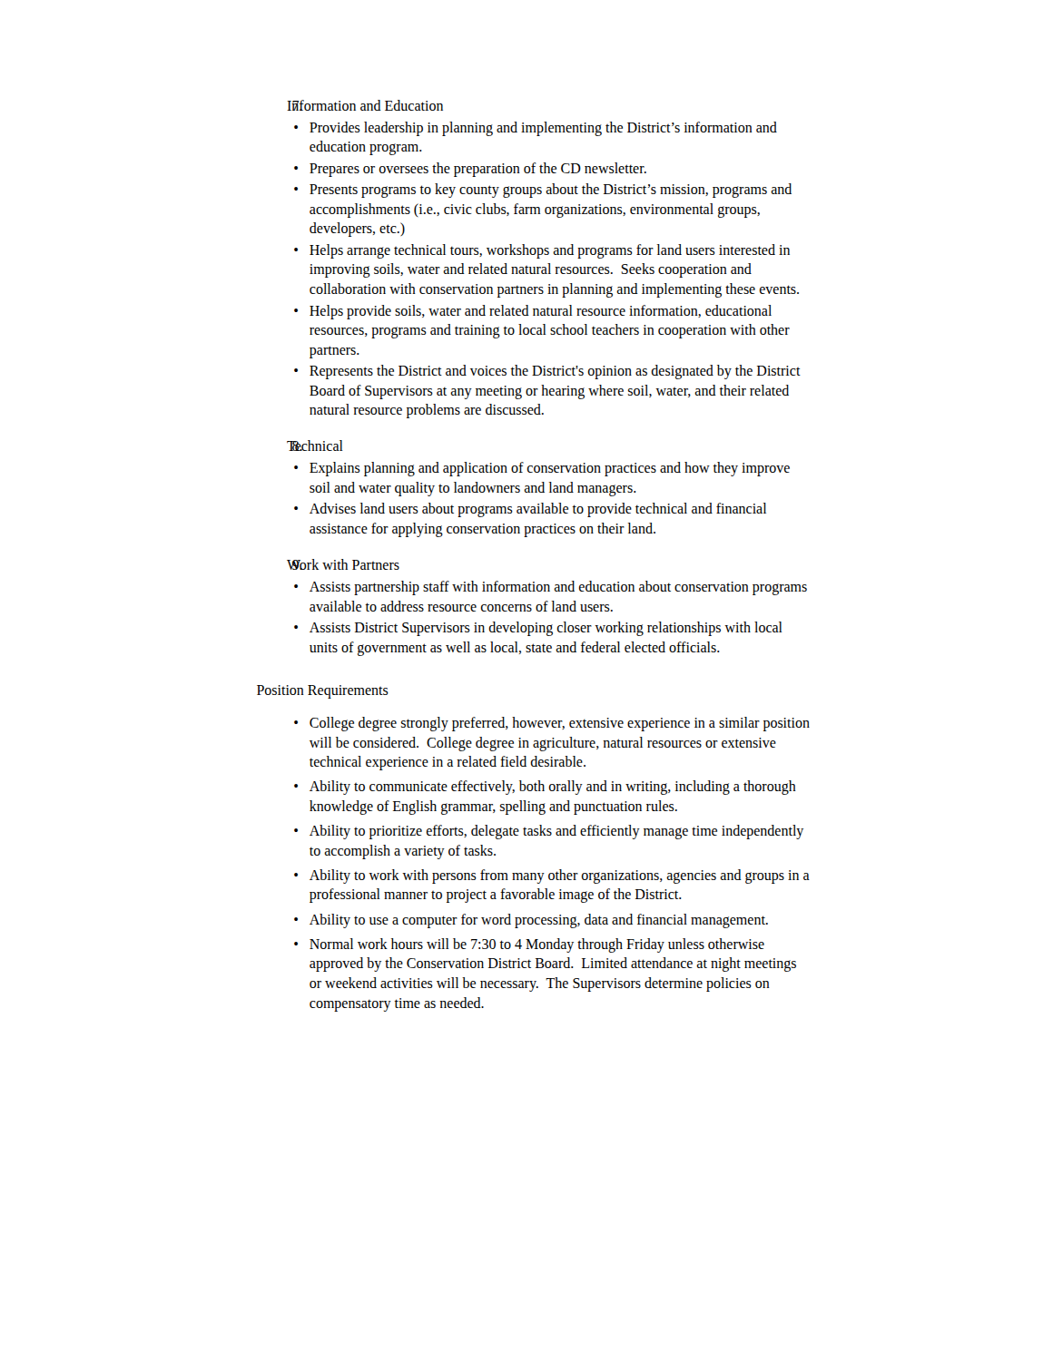Information and Education
Provides leadership in planning and implementing the District’s information and education program.
Prepares or oversees the preparation of the CD newsletter.
Presents programs to key county groups about the District’s mission, programs and accomplishments (i.e., civic clubs, farm organizations, environmental groups, developers, etc.)
Helps arrange technical tours, workshops and programs for land users interested in improving soils, water and related natural resources. Seeks cooperation and collaboration with conservation partners in planning and implementing these events.
Helps provide soils, water and related natural resource information, educational resources, programs and training to local school teachers in cooperation with other partners.
Represents the District and voices the District's opinion as designated by the District Board of Supervisors at any meeting or hearing where soil, water, and their related natural resource problems are discussed.
Technical
Explains planning and application of conservation practices and how they improve soil and water quality to landowners and land managers.
Advises land users about programs available to provide technical and financial assistance for applying conservation practices on their land.
Work with Partners
Assists partnership staff with information and education about conservation programs available to address resource concerns of land users.
Assists District Supervisors in developing closer working relationships with local units of government as well as local, state and federal elected officials.
Position Requirements
College degree strongly preferred, however, extensive experience in a similar position will be considered. College degree in agriculture, natural resources or extensive technical experience in a related field desirable.
Ability to communicate effectively, both orally and in writing, including a thorough knowledge of English grammar, spelling and punctuation rules.
Ability to prioritize efforts, delegate tasks and efficiently manage time independently to accomplish a variety of tasks.
Ability to work with persons from many other organizations, agencies and groups in a professional manner to project a favorable image of the District.
Ability to use a computer for word processing, data and financial management.
Normal work hours will be 7:30 to 4 Monday through Friday unless otherwise approved by the Conservation District Board. Limited attendance at night meetings or weekend activities will be necessary. The Supervisors determine policies on compensatory time as needed.